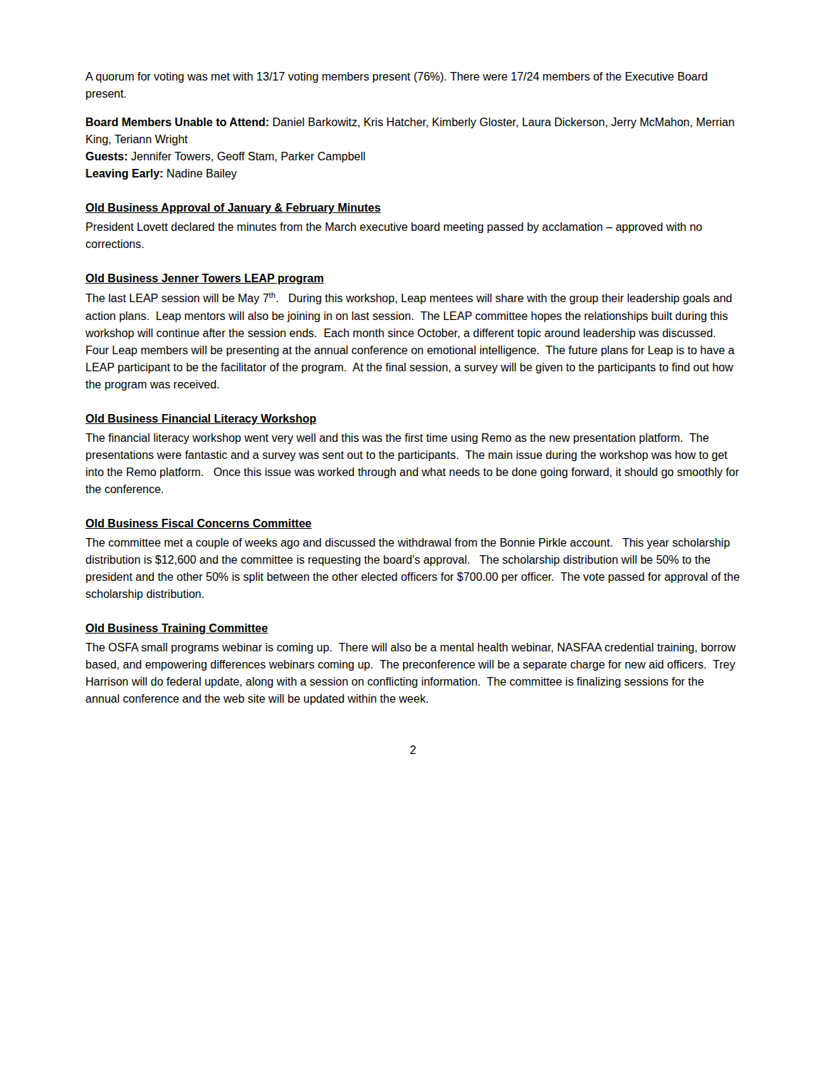A quorum for voting was met with 13/17 voting members present (76%). There were 17/24 members of the Executive Board present.
Board Members Unable to Attend: Daniel Barkowitz, Kris Hatcher, Kimberly Gloster, Laura Dickerson, Jerry McMahon, Merrian King, Teriann Wright
Guests: Jennifer Towers, Geoff Stam, Parker Campbell
Leaving Early: Nadine Bailey
Old Business Approval of January & February Minutes
President Lovett declared the minutes from the March executive board meeting passed by acclamation – approved with no corrections.
Old Business Jenner Towers LEAP program
The last LEAP session will be May 7th. During this workshop, Leap mentees will share with the group their leadership goals and action plans. Leap mentors will also be joining in on last session. The LEAP committee hopes the relationships built during this workshop will continue after the session ends. Each month since October, a different topic around leadership was discussed. Four Leap members will be presenting at the annual conference on emotional intelligence. The future plans for Leap is to have a LEAP participant to be the facilitator of the program. At the final session, a survey will be given to the participants to find out how the program was received.
Old Business Financial Literacy Workshop
The financial literacy workshop went very well and this was the first time using Remo as the new presentation platform. The presentations were fantastic and a survey was sent out to the participants. The main issue during the workshop was how to get into the Remo platform. Once this issue was worked through and what needs to be done going forward, it should go smoothly for the conference.
Old Business Fiscal Concerns Committee
The committee met a couple of weeks ago and discussed the withdrawal from the Bonnie Pirkle account. This year scholarship distribution is $12,600 and the committee is requesting the board's approval. The scholarship distribution will be 50% to the president and the other 50% is split between the other elected officers for $700.00 per officer. The vote passed for approval of the scholarship distribution.
Old Business Training Committee
The OSFA small programs webinar is coming up. There will also be a mental health webinar, NASFAA credential training, borrow based, and empowering differences webinars coming up. The preconference will be a separate charge for new aid officers. Trey Harrison will do federal update, along with a session on conflicting information. The committee is finalizing sessions for the annual conference and the web site will be updated within the week.
2